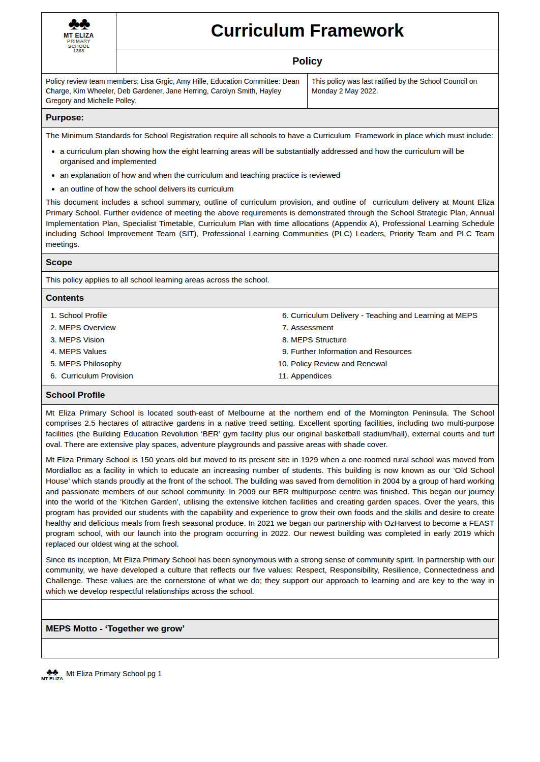| ♣♣ MT ELIZA PRIMARY SCHOOL 1368 | Curriculum Framework |
| Policy |
| Policy review team members: Lisa Grgic, Amy Hille, Education Committee: Dean Charge, Kim Wheeler, Deb Gardener, Jane Herring, Carolyn Smith, Hayley Gregory and Michelle Polley. | This policy was last ratified by the School Council on Monday 2 May 2022. |
| Purpose: |
| The Minimum Standards for School Registration require all schools to have a Curriculum Framework in place which must include: a curriculum plan showing how the eight learning areas will be substantially addressed and how the curriculum will be organised and implemented an explanation of how and when the curriculum and teaching practice is reviewed an outline of how the school delivers its curriculum This document includes a school summary, outline of curriculum provision, and outline of curriculum delivery at Mount Eliza Primary School. Further evidence of meeting the above requirements is demonstrated through the School Strategic Plan, Annual Implementation Plan, Specialist Timetable, Curriculum Plan with time allocations (Appendix A), Professional Learning Schedule including School Improvement Team (SIT), Professional Learning Communities (PLC) Leaders, Priority Team and PLC Team meetings. |
| Scope |
| This policy applies to all school learning areas across the school. |
| Contents |
| School Profile MEPS Overview MEPS Vision MEPS Values MEPS Philosophy Curriculum Provision Curriculum Delivery - Teaching and Learning at MEPS Assessment MEPS Structure Further Information and Resources Policy Review and Renewal Appendices |
| School Profile |
| Mt Eliza Primary School is located south-east of Melbourne at the northern end of the Mornington Peninsula. The School comprises 2.5 hectares of attractive gardens in a native treed setting. Excellent sporting facilities, including two multi-purpose facilities (the Building Education Revolution ‘BER’ gym facility plus our original basketball stadium/hall), external courts and turf oval. There are extensive play spaces, adventure playgrounds and passive areas with shade cover. Mt Eliza Primary School is 150 years old but moved to its present site in 1929 when a one-roomed rural school was moved from Mordialloc as a facility in which to educate an increasing number of students. This building is now known as our ‘Old School House’ which stands proudly at the front of the school. The building was saved from demolition in 2004 by a group of hard working and passionate members of our school community. In 2009 our BER multipurpose centre was finished. This began our journey into the world of the ‘Kitchen Garden’, utilising the extensive kitchen facilities and creating garden spaces. Over the years, this program has provided our students with the capability and experience to grow their own foods and the skills and desire to create healthy and delicious meals from fresh seasonal produce. In 2021 we began our partnership with OzHarvest to become a FEAST program school, with our launch into the program occurring in 2022. Our newest building was completed in early 2019 which replaced our oldest wing at the school. Since its inception, Mt Eliza Primary School has been synonymous with a strong sense of community spirit. In partnership with our community, we have developed a culture that reflects our five values: Respect, Responsibility, Resilience, Connectedness and Challenge. These values are the cornerstone of what we do; they support our approach to learning and are key to the way in which we develop respectful relationships across the school. |
| MEPS Motto - ‘Together we grow’ |
♣♣ MT ELIZA
Mt Eliza Primary School pg 1